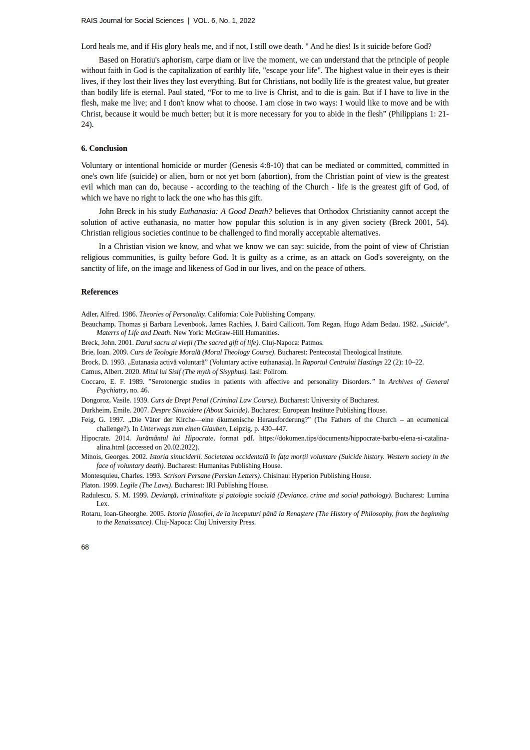RAIS Journal for Social Sciences | VOL. 6, No. 1, 2022
Lord heals me, and if His glory heals me, and if not, I still owe death. " And he dies! Is it suicide before God?
Based on Horatiu's aphorism, carpe diam or live the moment, we can understand that the principle of people without faith in God is the capitalization of earthly life, "escape your life". The highest value in their eyes is their lives, if they lost their lives they lost everything. But for Christians, not bodily life is the greatest value, but greater than bodily life is eternal. Paul stated, “For to me to live is Christ, and to die is gain. But if I have to live in the flesh, make me live; and I don't know what to choose. I am close in two ways: I would like to move and be with Christ, because it would be much better; but it is more necessary for you to abide in the flesh” (Philippians 1: 21-24).
6. Conclusion
Voluntary or intentional homicide or murder (Genesis 4:8-10) that can be mediated or committed, committed in one's own life (suicide) or alien, born or not yet born (abortion), from the Christian point of view is the greatest evil which man can do, because - according to the teaching of the Church - life is the greatest gift of God, of which we have no right to lack the one who has this gift.
John Breck in his study Euthanasia: A Good Death? believes that Orthodox Christianity cannot accept the solution of active euthanasia, no matter how popular this solution is in any given society (Breck 2001, 54). Christian religious societies continue to be challenged to find morally acceptable alternatives.
In a Christian vision we know, and what we know we can say: suicide, from the point of view of Christian religious communities, is guilty before God. It is guilty as a crime, as an attack on God's sovereignty, on the sanctity of life, on the image and likeness of God in our lives, and on the peace of others.
References
Adler, Alfred. 1986. Theories of Personality. California: Cole Publishing Company.
Beauchamp, Thomas și Barbara Levenbook, James Rachles, J. Baird Callicott, Tom Regan, Hugo Adam Bedau. 1982. „Suicide”, Materrs of Life and Death. New York: McGraw-Hill Humanities.
Breck, John. 2001. Darul sacru al vieții (The sacred gift of life). Cluj-Napoca: Patmos.
Brie, Ioan. 2009. Curs de Teologie Morală (Moral Theology Course). Bucharest: Pentecostal Theological Institute.
Brock, D. 1993. „Eutanasia activă voluntară” (Voluntary active euthanasia). In Raportul Centrului Hastings 22 (2): 10–22.
Camus, Albert. 2020. Mitul lui Sisif (The myth of Sisyphus). Iasi: Polirom.
Coccaro, E. F. 1989. ”Serotonergic studies in patients with affective and personality Disorders.” In Archives of General Psychiatry, no. 46.
Dongoroz, Vasile. 1939. Curs de Drept Penal (Criminal Law Course). Bucharest: University of Bucharest.
Durkheim, Emile. 2007. Despre Sinucidere (About Suicide). Bucharest: European Institute Publishing House.
Feig, G. 1997. „Die Väter der Kirche—eine ökumenische Herausforderung?” (The Fathers of the Church – an ecumenical challenge?). In Unterwegs zum einen Glauben, Leipzig, p. 430–447.
Hipocrate. 2014. Jurământul lui Hipocrate, format pdf. https://dokumen.tips/documents/hippocrate-barbu-elena-si-catalina-alina.html (accessed on 20.02.2022).
Minois, Georges. 2002. Istoria sinuciderii. Societatea occidentală în fața morții voluntare (Suicide history. Western society in the face of voluntary death). Bucharest: Humanitas Publishing House.
Montesquieu, Charles. 1993. Scrisori Persane (Persian Letters). Chisinau: Hyperion Publishing House.
Platon. 1999. Legile (The Laws). Bucharest: IRI Publishing House.
Radulescu, S. M. 1999. Devianţă, criminalitate şi patologie socială (Deviance, crime and social pathology). Bucharest: Lumina Lex.
Rotaru, Ioan-Gheorghe. 2005. Istoria filosofiei, de la începuturi până la Renaştere (The History of Philosophy, from the beginning to the Renaissance). Cluj-Napoca: Cluj University Press.
68